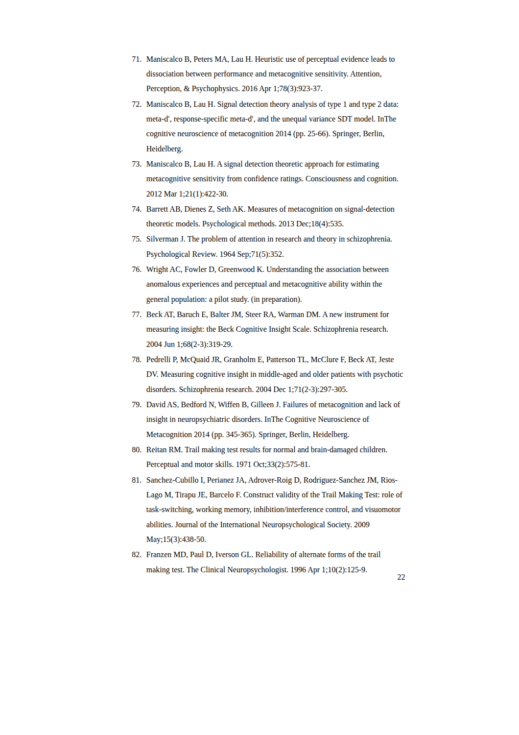Maniscalco B, Peters MA, Lau H. Heuristic use of perceptual evidence leads to dissociation between performance and metacognitive sensitivity. Attention, Perception, & Psychophysics. 2016 Apr 1;78(3):923-37.
Maniscalco B, Lau H. Signal detection theory analysis of type 1 and type 2 data: meta-d′, response-specific meta-d′, and the unequal variance SDT model. InThe cognitive neuroscience of metacognition 2014 (pp. 25-66). Springer, Berlin, Heidelberg.
Maniscalco B, Lau H. A signal detection theoretic approach for estimating metacognitive sensitivity from confidence ratings. Consciousness and cognition. 2012 Mar 1;21(1):422-30.
Barrett AB, Dienes Z, Seth AK. Measures of metacognition on signal-detection theoretic models. Psychological methods. 2013 Dec;18(4):535.
Silverman J. The problem of attention in research and theory in schizophrenia. Psychological Review. 1964 Sep;71(5):352.
Wright AC, Fowler D, Greenwood K. Understanding the association between anomalous experiences and perceptual and metacognitive ability within the general population: a pilot study. (in preparation).
Beck AT, Baruch E, Balter JM, Steer RA, Warman DM. A new instrument for measuring insight: the Beck Cognitive Insight Scale. Schizophrenia research. 2004 Jun 1;68(2-3):319-29.
Pedrelli P, McQuaid JR, Granholm E, Patterson TL, McClure F, Beck AT, Jeste DV. Measuring cognitive insight in middle-aged and older patients with psychotic disorders. Schizophrenia research. 2004 Dec 1;71(2-3):297-305.
David AS, Bedford N, Wiffen B, Gilleen J. Failures of metacognition and lack of insight in neuropsychiatric disorders. InThe Cognitive Neuroscience of Metacognition 2014 (pp. 345-365). Springer, Berlin, Heidelberg.
Reitan RM. Trail making test results for normal and brain-damaged children. Perceptual and motor skills. 1971 Oct;33(2):575-81.
Sanchez-Cubillo I, Perianez JA, Adrover-Roig D, Rodriguez-Sanchez JM, Rios-Lago M, Tirapu JE, Barcelo F. Construct validity of the Trail Making Test: role of task-switching, working memory, inhibition/interference control, and visuomotor abilities. Journal of the International Neuropsychological Society. 2009 May;15(3):438-50.
Franzen MD, Paul D, Iverson GL. Reliability of alternate forms of the trail making test. The Clinical Neuropsychologist. 1996 Apr 1;10(2):125-9.
22